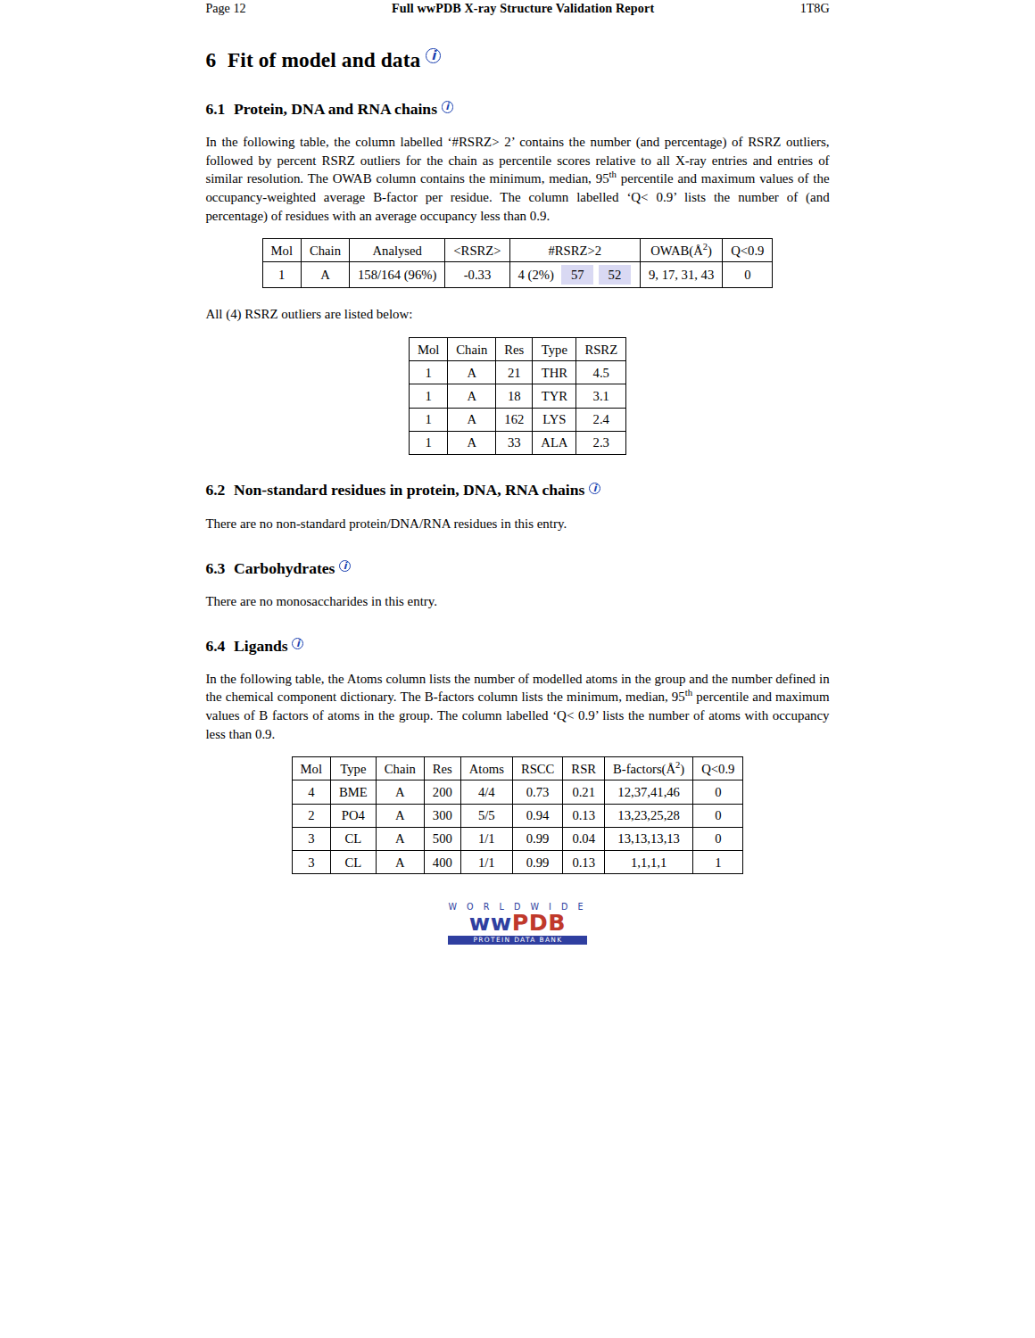Page 12
Full wwPDB X-ray Structure Validation Report
1T8G
6 Fit of model and datai
6.1 Protein, DNA and RNA chainsi
In the following table, the column labelled ‘#RSRZ> 2’ contains the number (and percentage) of RSRZ outliers, followed by percent RSRZ outliers for the chain as percentile scores relative to all X-ray entries and entries of similar resolution. The OWAB column contains the minimum, median, 95th percentile and maximum values of the occupancy-weighted average B-factor per residue. The column labelled ‘Q< 0.9’ lists the number of (and percentage) of residues with an average occupancy less than 0.9.
| Mol | Chain | Analysed | <RSRZ> | #RSRZ>2 | OWAB(Å 2 ) | Q<0.9 |
| --- | --- | --- | --- | --- | --- | --- |
| 1 | A | 158/164 (96%) | -0.33 | 4 (2%) 57 52 | 9, 17, 31, 43 | 0 |
All (4) RSRZ outliers are listed below:
| Mol | Chain | Res | Type | RSRZ |
| --- | --- | --- | --- | --- |
| 1 | A | 21 | THR | 4.5 |
| 1 | A | 18 | TYR | 3.1 |
| 1 | A | 162 | LYS | 2.4 |
| 1 | A | 33 | ALA | 2.3 |
6.2 Non-standard residues in protein, DNA, RNA chainsi
There are no non-standard protein/DNA/RNA residues in this entry.
6.3 Carbohydratesi
There are no monosaccharides in this entry.
6.4 Ligandsi
In the following table, the Atoms column lists the number of modelled atoms in the group and the number defined in the chemical component dictionary. The B-factors column lists the minimum, median, 95th percentile and maximum values of B factors of atoms in the group. The column labelled ‘Q< 0.9’ lists the number of atoms with occupancy less than 0.9.
| Mol | Type | Chain | Res | Atoms | RSCC | RSR | B-factors(Å 2 ) | Q<0.9 |
| --- | --- | --- | --- | --- | --- | --- | --- | --- |
| 4 | BME | A | 200 | 4/4 | 0.73 | 0.21 | 12,37,41,46 | 0 |
| 2 | PO4 | A | 300 | 5/5 | 0.94 | 0.13 | 13,23,25,28 | 0 |
| 3 | CL | A | 500 | 1/1 | 0.99 | 0.04 | 13,13,13,13 | 0 |
| 3 | CL | A | 400 | 1/1 | 0.99 | 0.13 | 1,1,1,1 | 1 |
W O R L D W I D E ww PDB PROTEIN DATA BANK